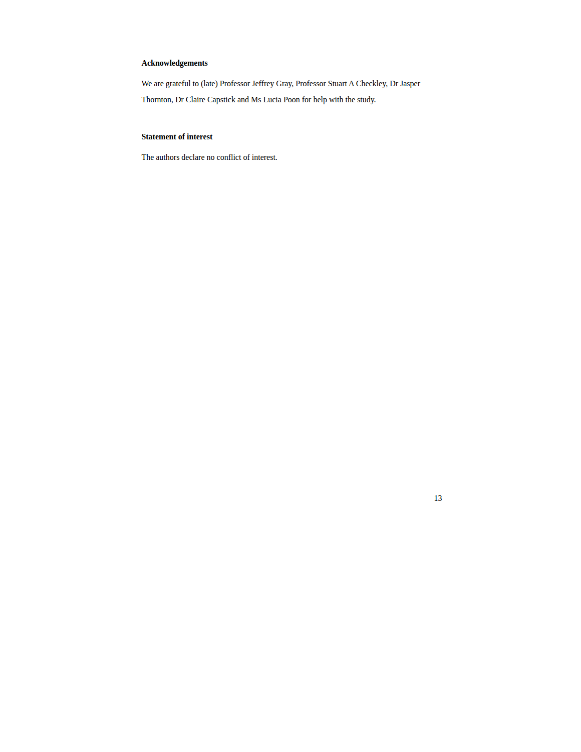Acknowledgements
We are grateful to (late) Professor Jeffrey Gray, Professor Stuart A Checkley, Dr Jasper Thornton, Dr Claire Capstick and Ms Lucia Poon for help with the study.
Statement of interest
The authors declare no conflict of interest.
13